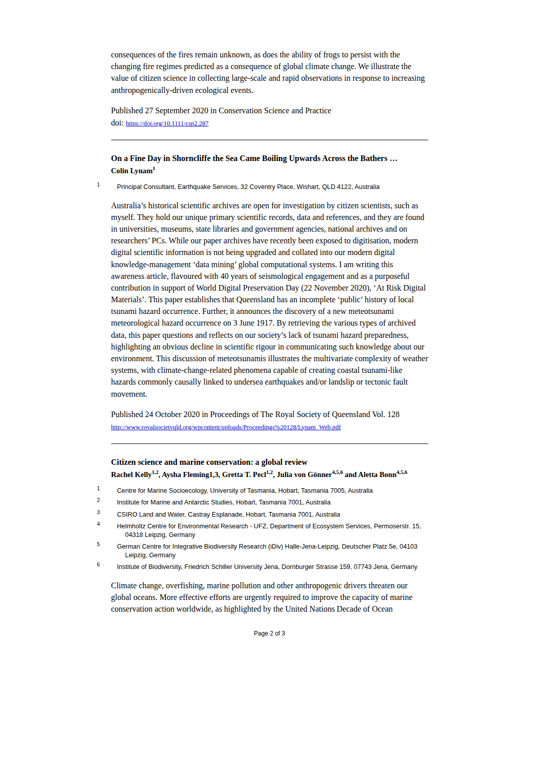consequences of the fires remain unknown, as does the ability of frogs to persist with the changing fire regimes predicted as a consequence of global climate change. We illustrate the value of citizen science in collecting large-scale and rapid observations in response to increasing anthropogenically-driven ecological events.
Published 27 September 2020 in Conservation Science and Practice
doi: https://doi.org/10.1111/csp2.287
On a Fine Day in Shorncliffe the Sea Came Boiling Upwards Across the Bathers …
Colin Lynam1
1 Principal Consultant, Earthquake Services, 32 Coventry Place, Wishart, QLD 4122, Australia
Australia’s historical scientific archives are open for investigation by citizen scientists, such as myself. They hold our unique primary scientific records, data and references, and they are found in universities, museums, state libraries and government agencies, national archives and on researchers’ PCs. While our paper archives have recently been exposed to digitisation, modern digital scientific information is not being upgraded and collated into our modern digital knowledge-management ‘data mining’ global computational systems. I am writing this awareness article, flavoured with 40 years of seismological engagement and as a purposeful contribution in support of World Digital Preservation Day (22 November 2020), ‘At Risk Digital Materials’. This paper establishes that Queensland has an incomplete ‘public’ history of local tsunami hazard occurrence. Further, it announces the discovery of a new meteotsunami meteorological hazard occurrence on 3 June 1917. By retrieving the various types of archived data, this paper questions and reflects on our society’s lack of tsunami hazard preparedness, highlighting an obvious decline in scientific rigour in communicating such knowledge about our environment. This discussion of meteotsunamis illustrates the multivariate complexity of weather systems, with climate-change-related phenomena capable of creating coastal tsunami-like hazards commonly causally linked to undersea earthquakes and/or landslip or tectonic fault movement.
Published 24 October 2020 in Proceedings of The Royal Society of Queensland Vol. 128
http://www.royalsocietyqld.org/wpcontent/uploads/Proceedings%20128/Lynam_Web.pdf
Citizen science and marine conservation: a global review
Rachel Kelly1,2, Aysha Fleming1,3, Gretta T. Pecl1,2, Julia von Gönner4,5,6 and Aletta Bonn4,5,6
1 Centre for Marine Socioecology, University of Tasmania, Hobart, Tasmania 7005, Australia
2 Institute for Marine and Antarctic Studies, Hobart, Tasmania 7001, Australia
3 CSIRO Land and Water, Castray Esplanade, Hobart, Tasmania 7001, Australia
4 Helmholtz Centre for Environmental Research - UFZ, Department of Ecosystem Services, Permoserstr. 15, 04318 Leipzig, Germany
5 German Centre for Integrative Biodiversity Research (iDiv) Halle-Jena-Leipzig, Deutscher Platz 5e, 04103 Leipzig, Germany
6 Institute of Biodiversity, Friedrich Schiller University Jena, Dornburger Strasse 159, 07743 Jena, Germany
Climate change, overfishing, marine pollution and other anthropogenic drivers threaten our global oceans. More effective efforts are urgently required to improve the capacity of marine conservation action worldwide, as highlighted by the United Nations Decade of Ocean
Page 2 of 3